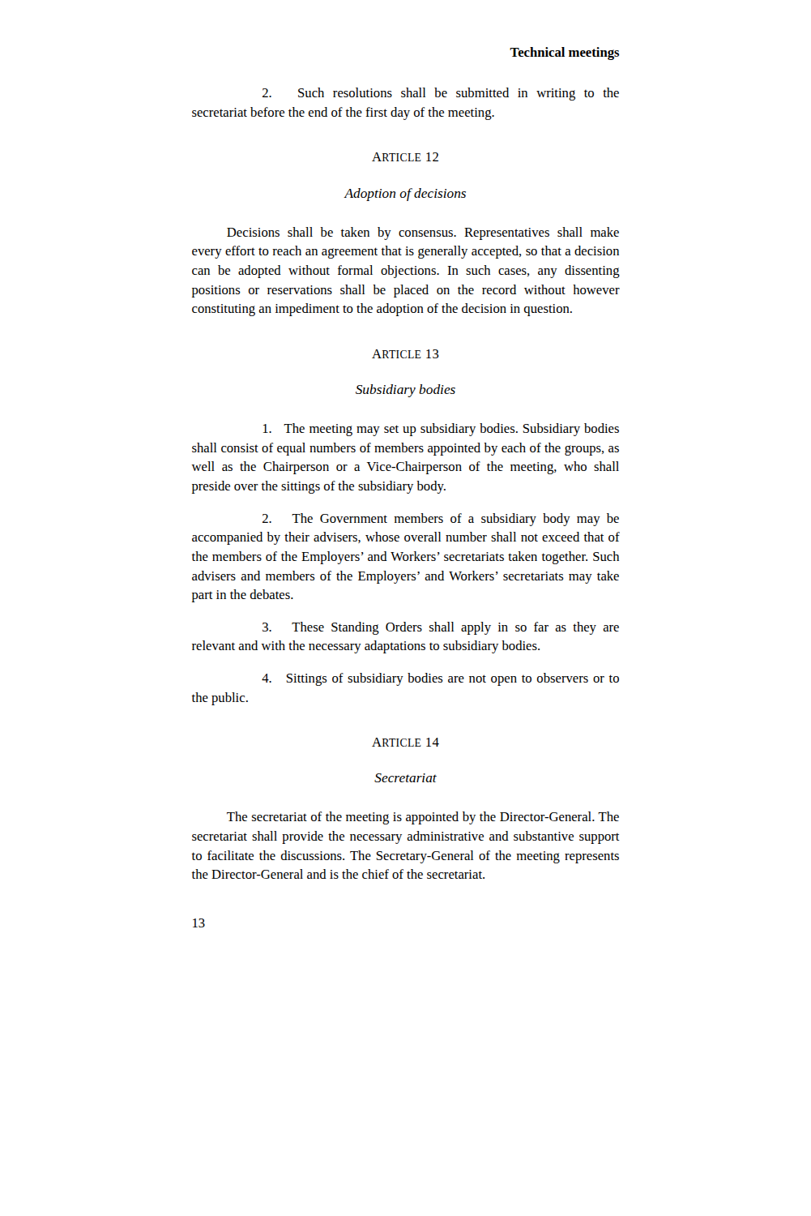Technical meetings
2. Such resolutions shall be submitted in writing to the secretariat before the end of the first day of the meeting.
ARTICLE 12
Adoption of decisions
Decisions shall be taken by consensus. Representatives shall make every effort to reach an agreement that is generally accepted, so that a decision can be adopted without formal objections. In such cases, any dissenting positions or reservations shall be placed on the record without however constituting an impediment to the adoption of the decision in question.
ARTICLE 13
Subsidiary bodies
1. The meeting may set up subsidiary bodies. Subsidiary bodies shall consist of equal numbers of members appointed by each of the groups, as well as the Chairperson or a Vice-Chairperson of the meeting, who shall preside over the sittings of the subsidiary body.
2. The Government members of a subsidiary body may be accompanied by their advisers, whose overall number shall not exceed that of the members of the Employers’ and Workers’ secretariats taken together. Such advisers and members of the Employers’ and Workers’ secretariats may take part in the debates.
3. These Standing Orders shall apply in so far as they are relevant and with the necessary adaptations to subsidiary bodies.
4. Sittings of subsidiary bodies are not open to observers or to the public.
ARTICLE 14
Secretariat
The secretariat of the meeting is appointed by the Director-General. The secretariat shall provide the necessary administrative and substantive support to facilitate the discussions. The Secretary-General of the meeting represents the Director-General and is the chief of the secretariat.
13